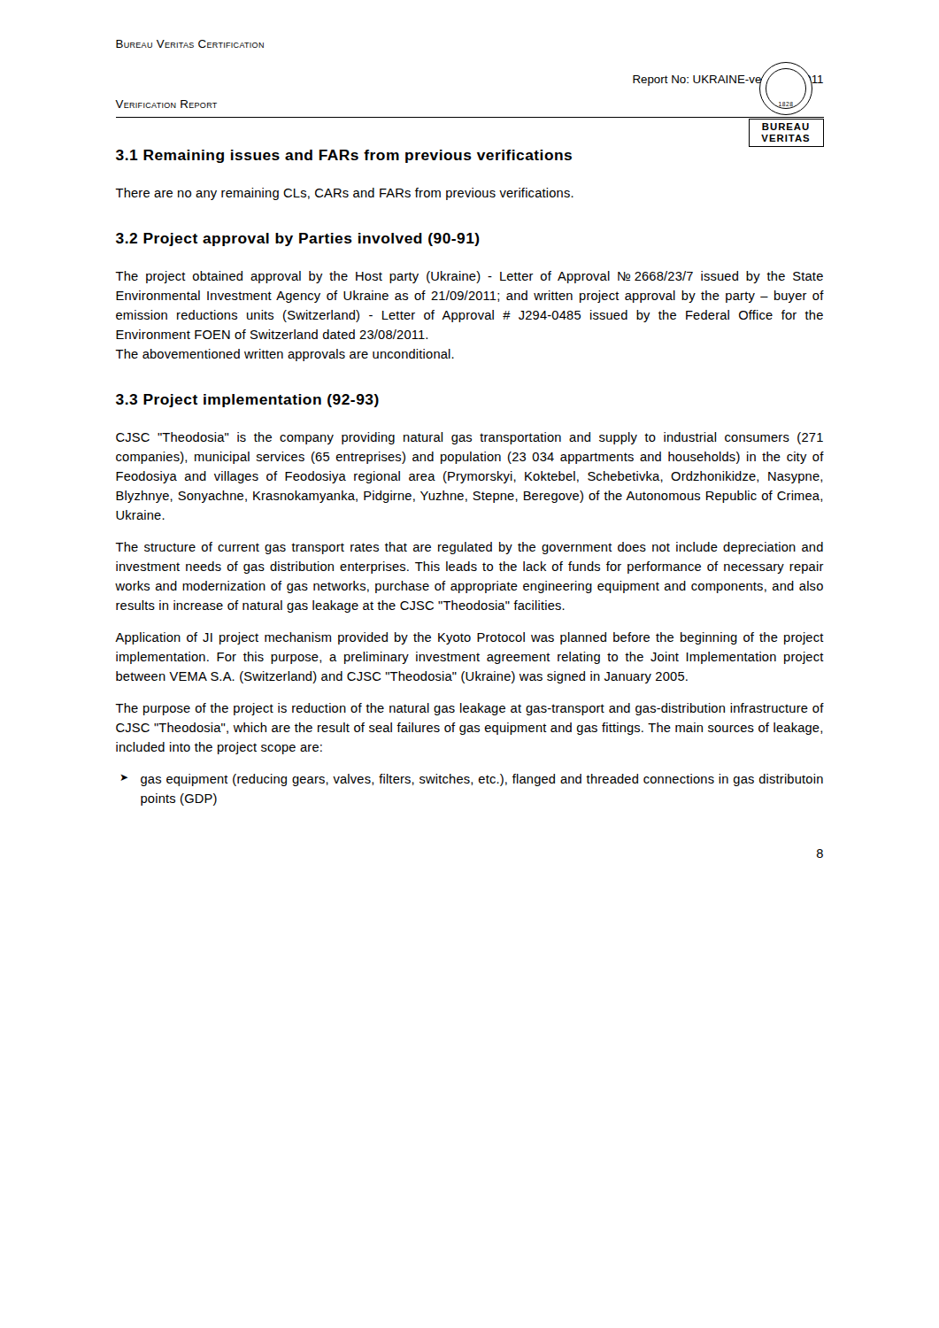Bureau Veritas Certification
Report No: UKRAINE-ver/0373/2011
Verification Report
BUREAU
VERITAS
3.1 Remaining issues and FARs from previous verifications
There are no any remaining CLs, CARs and FARs from previous verifications.
3.2 Project approval by Parties involved (90-91)
The project obtained approval by the Host party (Ukraine) - Letter of Approval №2668/23/7 issued by the State Environmental Investment Agency of Ukraine as of 21/09/2011; and written project approval by the party – buyer of emission reductions units (Switzerland) - Letter of Approval # J294-0485 issued by the Federal Office for the Environment FOEN of Switzerland dated 23/08/2011.
The abovementioned written approvals are unconditional.
3.3 Project implementation (92-93)
CJSC "Theodosia" is the company providing natural gas transportation and supply to industrial consumers (271 companies), municipal services (65 entreprises) and population (23 034 appartments and households) in the city of Feodosiya and villages of Feodosiya regional area (Prymorskyi, Koktebel, Schebetivka, Ordzhonikidze, Nasypne, Blyzhnye, Sonyachne, Krasnokamyanka, Pidgirne, Yuzhne, Stepne, Beregove) of the Autonomous Republic of Crimea, Ukraine.
The structure of current gas transport rates that are regulated by the government does not include depreciation and investment needs of gas distribution enterprises. This leads to the lack of funds for performance of necessary repair works and modernization of gas networks, purchase of appropriate engineering equipment and components, and also results in increase of natural gas leakage at the CJSC "Theodosia" facilities.
Application of JI project mechanism provided by the Kyoto Protocol was planned before the beginning of the project implementation. For this purpose, a preliminary investment agreement relating to the Joint Implementation project between VEMA S.A. (Switzerland) and CJSC "Theodosia" (Ukraine) was signed in January 2005.
The purpose of the project is reduction of the natural gas leakage at gas-transport and gas-distribution infrastructure of CJSC "Theodosia", which are the result of seal failures of gas equipment and gas fittings. The main sources of leakage, included into the project scope are:
gas equipment (reducing gears, valves, filters, switches, etc.), flanged and threaded connections in gas distributoin points (GDP)
8